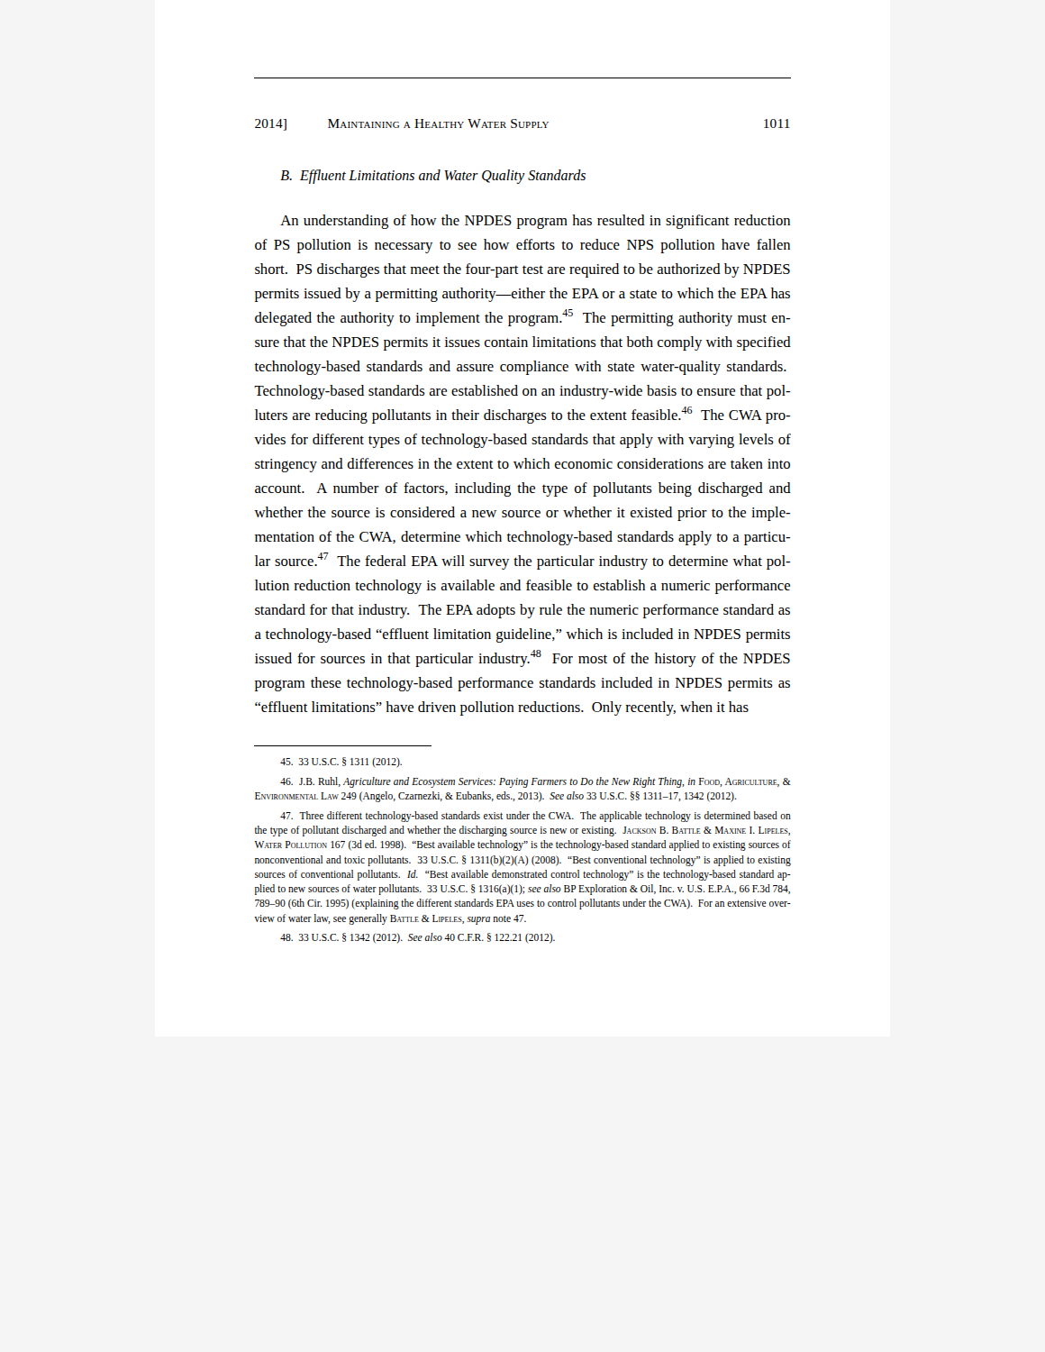2014] Maintaining a Healthy Water Supply 1011
B. Effluent Limitations and Water Quality Standards
An understanding of how the NPDES program has resulted in significant reduction of PS pollution is necessary to see how efforts to reduce NPS pollution have fallen short. PS discharges that meet the four-part test are required to be authorized by NPDES permits issued by a permitting authority—either the EPA or a state to which the EPA has delegated the authority to implement the program.45 The permitting authority must ensure that the NPDES permits it issues contain limitations that both comply with specified technology-based standards and assure compliance with state water-quality standards. Technology-based standards are established on an industry-wide basis to ensure that polluters are reducing pollutants in their discharges to the extent feasible.46 The CWA provides for different types of technology-based standards that apply with varying levels of stringency and differences in the extent to which economic considerations are taken into account. A number of factors, including the type of pollutants being discharged and whether the source is considered a new source or whether it existed prior to the implementation of the CWA, determine which technology-based standards apply to a particular source.47 The federal EPA will survey the particular industry to determine what pollution reduction technology is available and feasible to establish a numeric performance standard for that industry. The EPA adopts by rule the numeric performance standard as a technology-based “effluent limitation guideline,” which is included in NPDES permits issued for sources in that particular industry.48 For most of the history of the NPDES program these technology-based performance standards included in NPDES permits as “effluent limitations” have driven pollution reductions. Only recently, when it has
45. 33 U.S.C. § 1311 (2012).
46. J.B. Ruhl, Agriculture and Ecosystem Services: Paying Farmers to Do the New Right Thing, in Food, Agriculture, & Environmental Law 249 (Angelo, Czarnezki, & Eubanks, eds., 2013). See also 33 U.S.C. §§ 1311–17, 1342 (2012).
47. Three different technology-based standards exist under the CWA. The applicable technology is determined based on the type of pollutant discharged and whether the discharging source is new or existing. Jackson B. Battle & Maxine I. Lipeles, Water Pollution 167 (3d ed. 1998). “Best available technology” is the technology-based standard applied to existing sources of nonconventional and toxic pollutants. 33 U.S.C. § 1311(b)(2)(A) (2008). “Best conventional technology” is applied to existing sources of conventional pollutants. Id. “Best available demonstrated control technology” is the technology-based standard applied to new sources of water pollutants. 33 U.S.C. § 1316(a)(1); see also BP Exploration & Oil, Inc. v. U.S. E.P.A., 66 F.3d 784, 789–90 (6th Cir. 1995) (explaining the different standards EPA uses to control pollutants under the CWA). For an extensive overview of water law, see generally Battle & Lipeles, supra note 47.
48. 33 U.S.C. § 1342 (2012). See also 40 C.F.R. § 122.21 (2012).